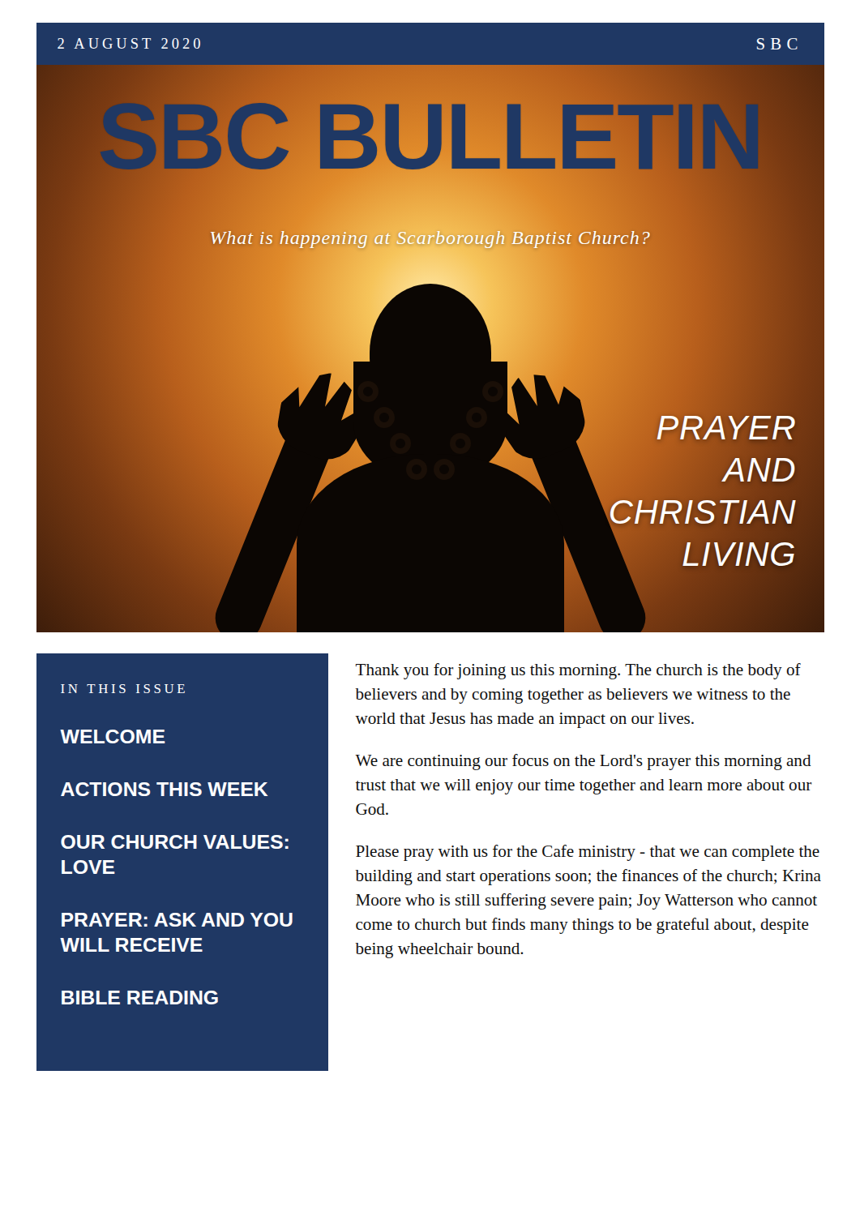2 AUGUST 2020 SBC
SBC BULLETIN
What is happening at Scarborough Baptist Church?
PRAYER
AND
CHRISTIAN
LIVING
IN THIS ISSUE
WELCOME
ACTIONS THIS WEEK
OUR CHURCH VALUES: LOVE
PRAYER: ASK AND YOU WILL RECEIVE
BIBLE READING
Thank you for joining us this morning. The church is the body of believers and by coming together as believers we witness to the world that Jesus has made an impact on our lives.
We are continuing our focus on the Lord's prayer this morning and trust that we will enjoy our time together and learn more about our God.
Please pray with us for the Cafe ministry - that we can complete the building and start operations soon; the finances of the church; Krina Moore who is still suffering severe pain; Joy Watterson who cannot come to church but finds many things to be grateful about, despite being wheelchair bound.